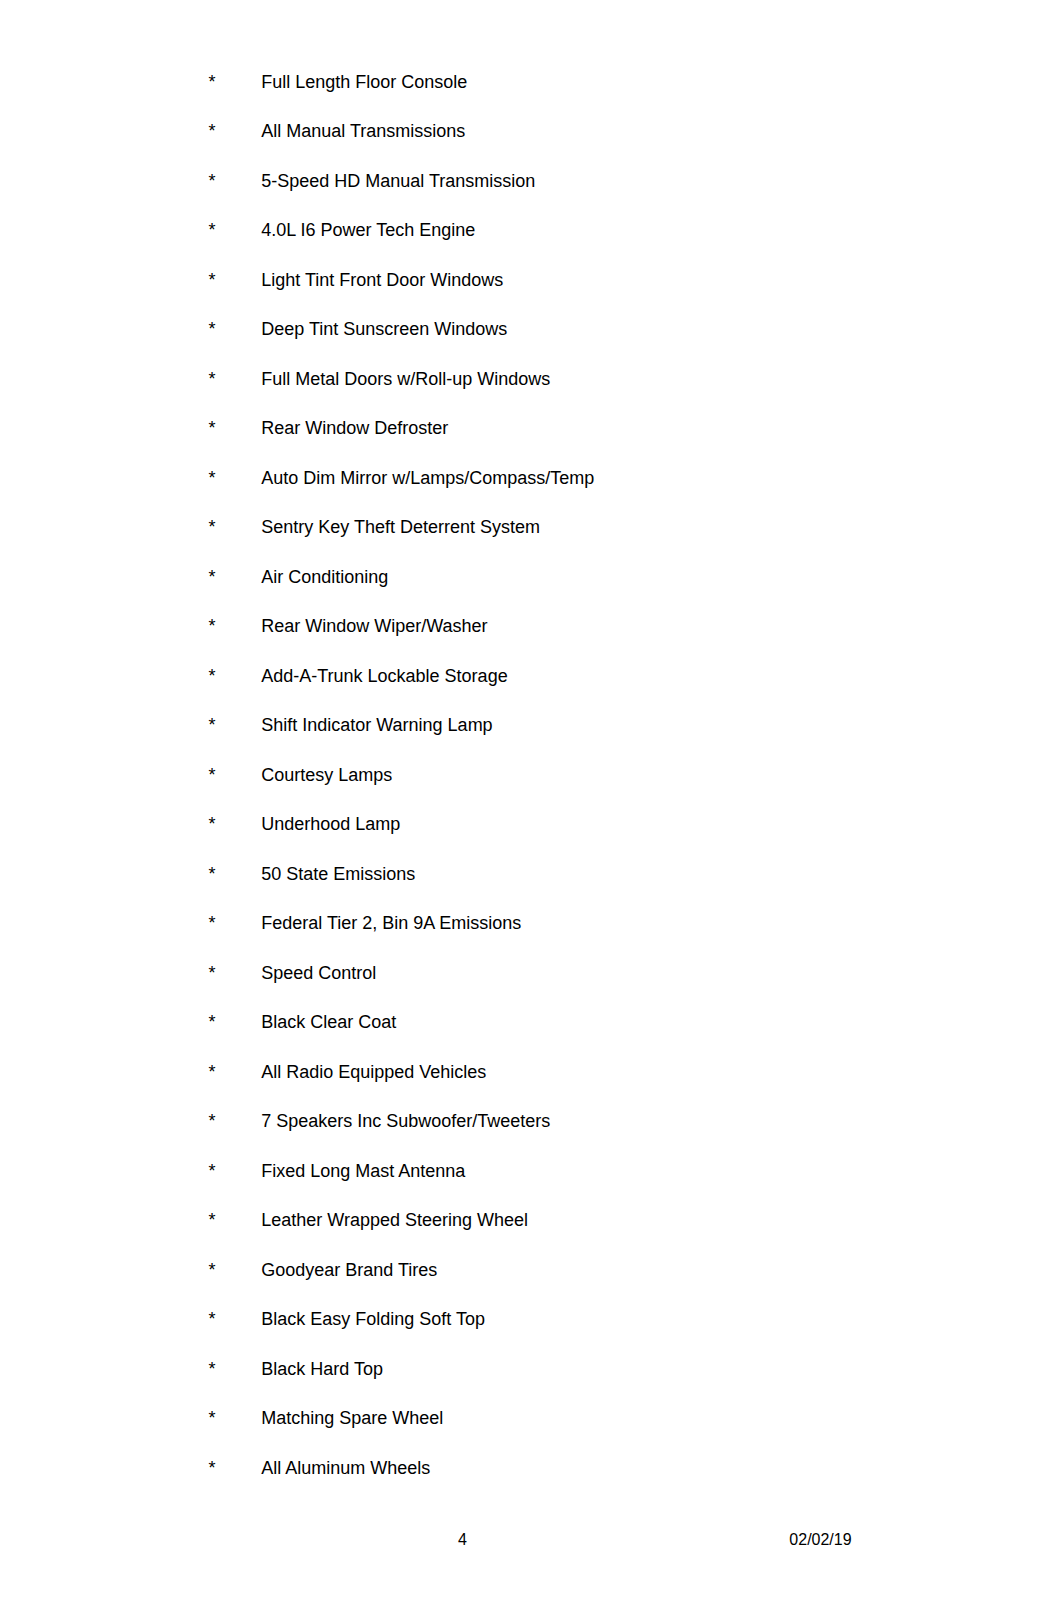*Full Length Floor Console
*All Manual Transmissions
*5-Speed HD Manual Transmission
*4.0L I6 Power Tech Engine
*Light Tint Front Door Windows
*Deep Tint Sunscreen Windows
*Full Metal Doors w/Roll-up Windows
*Rear Window Defroster
*Auto Dim Mirror w/Lamps/Compass/Temp
*Sentry Key Theft Deterrent System
*Air Conditioning
*Rear Window Wiper/Washer
*Add-A-Trunk Lockable Storage
*Shift Indicator Warning Lamp
*Courtesy Lamps
*Underhood Lamp
*50 State Emissions
*Federal Tier 2, Bin 9A Emissions
*Speed Control
*Black Clear Coat
*All Radio Equipped Vehicles
*7 Speakers Inc Subwoofer/Tweeters
*Fixed Long Mast Antenna
*Leather Wrapped Steering Wheel
*Goodyear Brand Tires
*Black Easy Folding Soft Top
*Black Hard Top
*Matching Spare Wheel
*All Aluminum Wheels
4 02/02/19